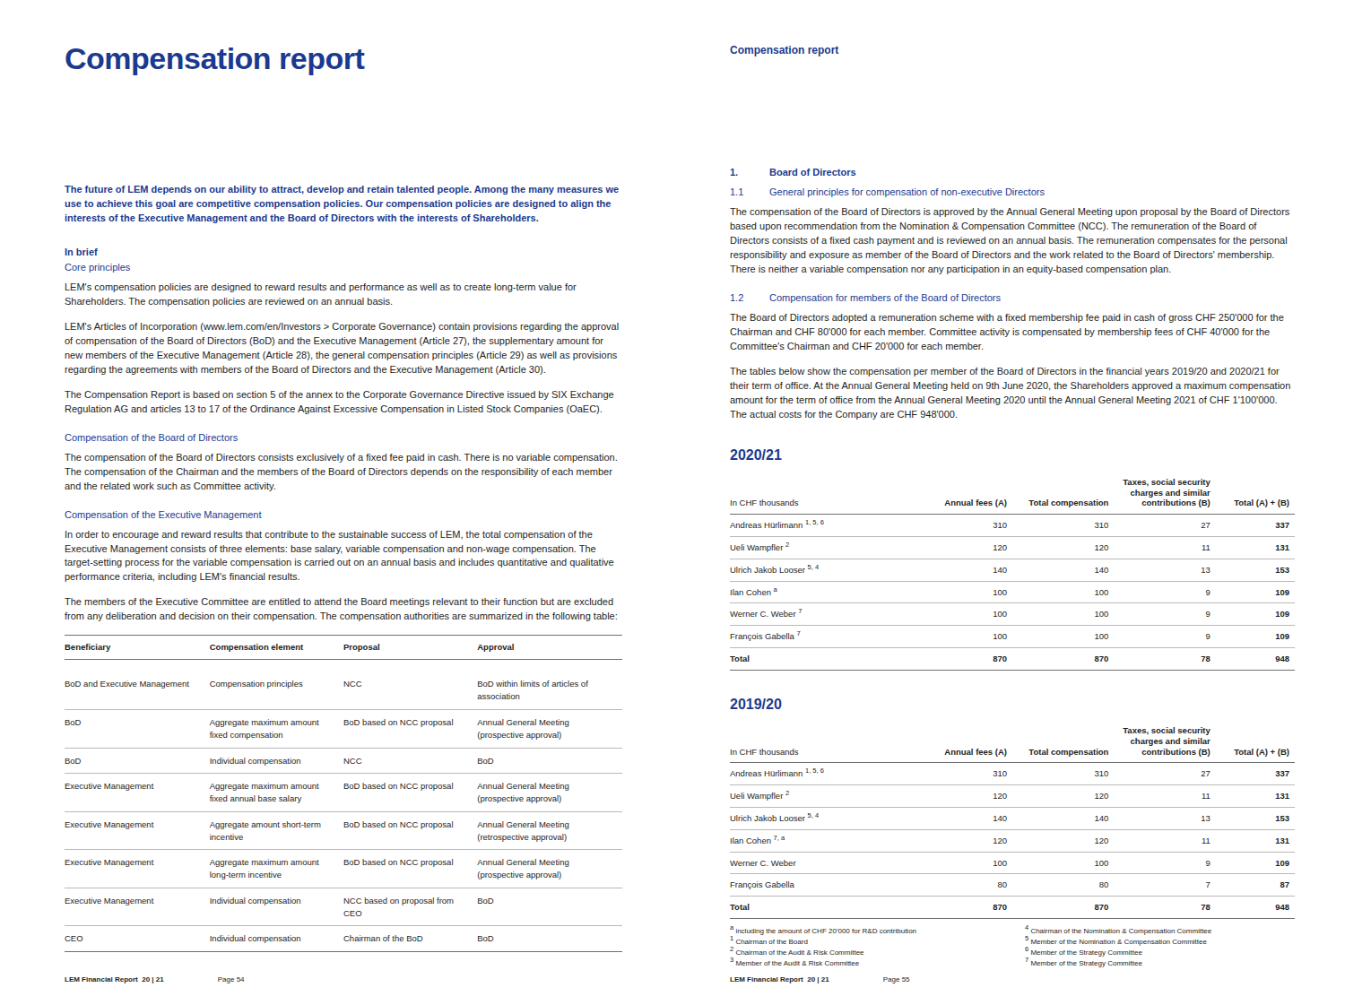Compensation report
The future of LEM depends on our ability to attract, develop and retain talented people. Among the many measures we use to achieve this goal are competitive compensation policies. Our compensation policies are designed to align the interests of the Executive Management and the Board of Directors with the interests of Shareholders.
In brief
Core principles
LEM's compensation policies are designed to reward results and performance as well as to create long-term value for Shareholders. The compensation policies are reviewed on an annual basis.
LEM's Articles of Incorporation (www.lem.com/en/Investors > Corporate Governance) contain provisions regarding the approval of compensation of the Board of Directors (BoD) and the Executive Management (Article 27), the supplementary amount for new members of the Executive Management (Article 28), the general compensation principles (Article 29) as well as provisions regarding the agreements with members of the Board of Directors and the Executive Management (Article 30).
The Compensation Report is based on section 5 of the annex to the Corporate Governance Directive issued by SIX Exchange Regulation AG and articles 13 to 17 of the Ordinance Against Excessive Compensation in Listed Stock Companies (OaEC).
Compensation of the Board of Directors
The compensation of the Board of Directors consists exclusively of a fixed fee paid in cash. There is no variable compensation. The compensation of the Chairman and the members of the Board of Directors depends on the responsibility of each member and the related work such as Committee activity.
Compensation of the Executive Management
In order to encourage and reward results that contribute to the sustainable success of LEM, the total compensation of the Executive Management consists of three elements: base salary, variable compensation and non-wage compensation. The target-setting process for the variable compensation is carried out on an annual basis and includes quantitative and qualitative performance criteria, including LEM's financial results.
The members of the Executive Committee are entitled to attend the Board meetings relevant to their function but are excluded from any deliberation and decision on their compensation. The compensation authorities are summarized in the following table:
| Beneficiary | Compensation element | Proposal | Approval |
| --- | --- | --- | --- |
| BoD and Executive Management | Compensation principles | NCC | BoD within limits of articles of association |
| BoD | Aggregate maximum amount fixed compensation | BoD based on NCC proposal | Annual General Meeting (prospective approval) |
| BoD | Individual compensation | NCC | BoD |
| Executive Management | Aggregate maximum amount fixed annual base salary | BoD based on NCC proposal | Annual General Meeting (prospective approval) |
| Executive Management | Aggregate amount short-term incentive | BoD based on NCC proposal | Annual General Meeting (retrospective approval) |
| Executive Management | Aggregate maximum amount long-term incentive | BoD based on NCC proposal | Annual General Meeting (prospective approval) |
| Executive Management | Individual compensation | NCC based on proposal from CEO | BoD |
| CEO | Individual compensation | Chairman of the BoD | BoD |
LEM Financial Report 20 | 21 Page 54
Compensation report
1. Board of Directors
1.1 General principles for compensation of non-executive Directors
The compensation of the Board of Directors is approved by the Annual General Meeting upon proposal by the Board of Directors based upon recommendation from the Nomination & Compensation Committee (NCC). The remuneration of the Board of Directors consists of a fixed cash payment and is reviewed on an annual basis. The remuneration compensates for the personal responsibility and exposure as member of the Board of Directors and the work related to the Board of Directors' membership. There is neither a variable compensation nor any participation in an equity-based compensation plan.
1.2 Compensation for members of the Board of Directors
The Board of Directors adopted a remuneration scheme with a fixed membership fee paid in cash of gross CHF 250'000 for the Chairman and CHF 80'000 for each member. Committee activity is compensated by membership fees of CHF 40'000 for the Committee's Chairman and CHF 20'000 for each member.
The tables below show the compensation per member of the Board of Directors in the financial years 2019/20 and 2020/21 for their term of office. At the Annual General Meeting held on 9th June 2020, the Shareholders approved a maximum compensation amount for the term of office from the Annual General Meeting 2020 until the Annual General Meeting 2021 of CHF 1'100'000. The actual costs for the Company are CHF 948'000.
2020/21
| In CHF thousands | Annual fees (A) | Total compensation | Taxes, social security charges and similar contributions (B) | Total (A) + (B) |
| --- | --- | --- | --- | --- |
| Andreas Hürlimann 1, 5, 6 | 310 | 310 | 27 | 337 |
| Ueli Wampfler 2 | 120 | 120 | 11 | 131 |
| Ulrich Jakob Looser 5, 4 | 140 | 140 | 13 | 153 |
| Ilan Cohen a | 100 | 100 | 9 | 109 |
| Werner C. Weber 7 | 100 | 100 | 9 | 109 |
| François Gabella 7 | 100 | 100 | 9 | 109 |
| Total | 870 | 870 | 78 | 948 |
2019/20
| In CHF thousands | Annual fees (A) | Total compensation | Taxes, social security charges and similar contributions (B) | Total (A) + (B) |
| --- | --- | --- | --- | --- |
| Andreas Hürlimann 1, 5, 6 | 310 | 310 | 27 | 337 |
| Ueli Wampfler 2 | 120 | 120 | 11 | 131 |
| Ulrich Jakob Looser 5, 4 | 140 | 140 | 13 | 153 |
| Ilan Cohen 7, a | 120 | 120 | 11 | 131 |
| Werner C. Weber | 100 | 100 | 9 | 109 |
| François Gabella | 80 | 80 | 7 | 87 |
| Total | 870 | 870 | 78 | 948 |
a including the amount of CHF 20'000 for R&D contribution
1 Chairman of the Board
2 Chairman of the Audit & Risk Committee
3 Member of the Audit & Risk Committee
4 Chairman of the Nomination & Compensation Committee
5 Member of the Nomination & Compensation Committee
6 Member of the Strategy Committee
7 Member of the Strategy Committee
LEM Financial Report 20 | 21 Page 55